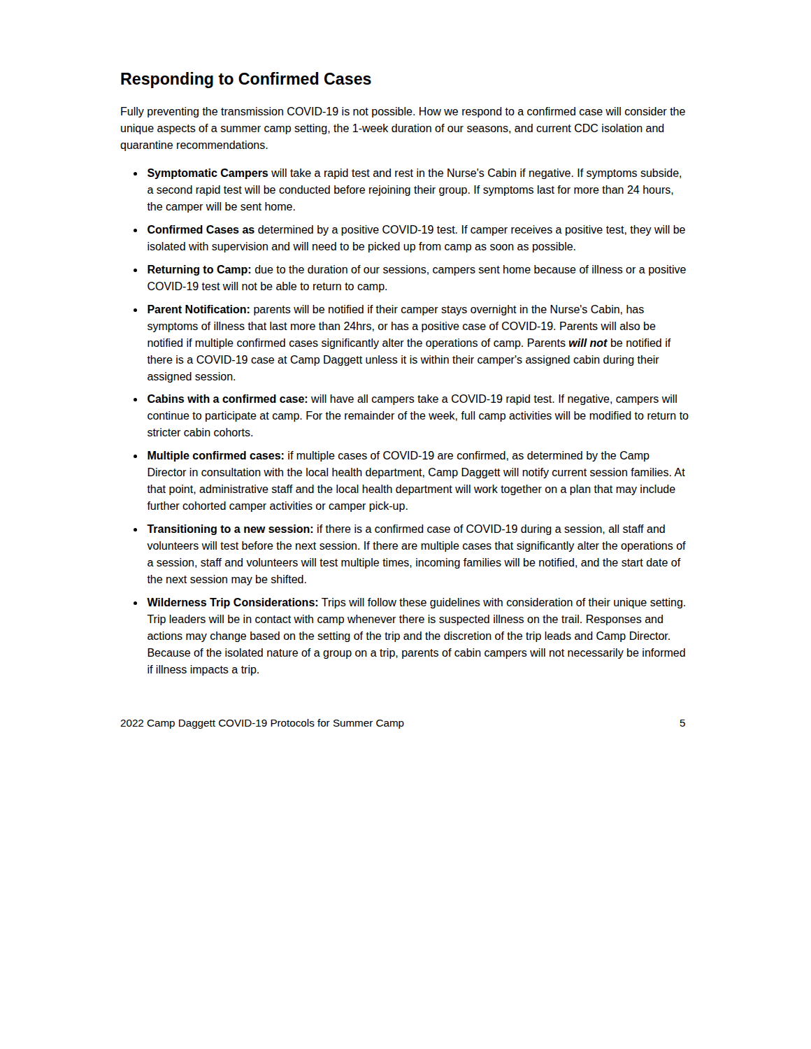Responding to Confirmed Cases
Fully preventing the transmission COVID-19 is not possible. How we respond to a confirmed case will consider the unique aspects of a summer camp setting, the 1-week duration of our seasons, and current CDC isolation and quarantine recommendations.
Symptomatic Campers will take a rapid test and rest in the Nurse's Cabin if negative. If symptoms subside, a second rapid test will be conducted before rejoining their group. If symptoms last for more than 24 hours, the camper will be sent home.
Confirmed Cases as determined by a positive COVID-19 test. If camper receives a positive test, they will be isolated with supervision and will need to be picked up from camp as soon as possible.
Returning to Camp: due to the duration of our sessions, campers sent home because of illness or a positive COVID-19 test will not be able to return to camp.
Parent Notification: parents will be notified if their camper stays overnight in the Nurse's Cabin, has symptoms of illness that last more than 24hrs, or has a positive case of COVID-19. Parents will also be notified if multiple confirmed cases significantly alter the operations of camp. Parents will not be notified if there is a COVID-19 case at Camp Daggett unless it is within their camper's assigned cabin during their assigned session.
Cabins with a confirmed case: will have all campers take a COVID-19 rapid test. If negative, campers will continue to participate at camp. For the remainder of the week, full camp activities will be modified to return to stricter cabin cohorts.
Multiple confirmed cases: if multiple cases of COVID-19 are confirmed, as determined by the Camp Director in consultation with the local health department, Camp Daggett will notify current session families. At that point, administrative staff and the local health department will work together on a plan that may include further cohorted camper activities or camper pick-up.
Transitioning to a new session: if there is a confirmed case of COVID-19 during a session, all staff and volunteers will test before the next session. If there are multiple cases that significantly alter the operations of a session, staff and volunteers will test multiple times, incoming families will be notified, and the start date of the next session may be shifted.
Wilderness Trip Considerations: Trips will follow these guidelines with consideration of their unique setting. Trip leaders will be in contact with camp whenever there is suspected illness on the trail. Responses and actions may change based on the setting of the trip and the discretion of the trip leads and Camp Director. Because of the isolated nature of a group on a trip, parents of cabin campers will not necessarily be informed if illness impacts a trip.
2022 Camp Daggett COVID-19 Protocols for Summer Camp 5